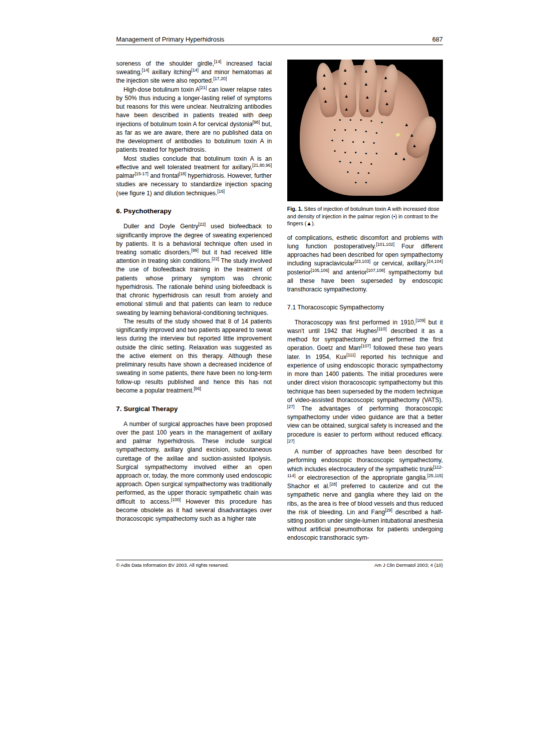Management of Primary Hyperhidrosis
687
soreness of the shoulder girdle,[14] increased facial sweating,[14] axillary itching[14] and minor hematomas at the injection site were also reported.[17,20]
High-dose botulinum toxin A[21] can lower relapse rates by 50% thus inducing a longer-lasting relief of symptoms but reasons for this were unclear. Neutralizing antibodies have been described in patients treated with deep injections of botulinum toxin A for cervical dystonia[98] but, as far as we are aware, there are no published data on the development of antibodies to botulinum toxin A in patients treated for hyperhidrosis.
Most studies conclude that botulinum toxin A is an effective and well tolerated treatment for axillary,[21,80,96] palmar[15-17] and frontal[18] hyperhidrosis. However, further studies are necessary to standardize injection spacing (see figure 1) and dilution techniques.[16]
6. Psychotherapy
Duller and Doyle Gentry[22] used biofeedback to significantly improve the degree of sweating experienced by patients. It is a behavioral technique often used in treating somatic disorders,[99] but it had received little attention in treating skin conditions.[22] The study involved the use of biofeedback training in the treatment of patients whose primary symptom was chronic hyperhidrosis. The rationale behind using biofeedback is that chronic hyperhidrosis can result from anxiety and emotional stimuli and that patients can learn to reduce sweating by learning behavioral-conditioning techniques.
The results of the study showed that 8 of 14 patients significantly improved and two patients appeared to sweat less during the interview but reported little improvement outside the clinic setting. Relaxation was suggested as the active element on this therapy. Although these preliminary results have shown a decreased incidence of sweating in some patients, there have been no long-term follow-up results published and hence this has not become a popular treatment.[56]
7. Surgical Therapy
A number of surgical approaches have been proposed over the past 100 years in the management of axillary and palmar hyperhidrosis. These include surgical sympathectomy, axillary gland excision, subcutaneous curettage of the axillae and suction-assisted lipolysis. Surgical sympathectomy involved either an open approach or, today, the more commonly used endoscopic approach. Open surgical sympathectomy was traditionally performed, as the upper thoracic sympathetic chain was difficult to access.[100] However this procedure has become obsolete as it had several disadvantages over thoracoscopic sympathectomy such as a higher rate
Fig. 1. Sites of injection of botulinum toxin A with increased dose and density of injection in the palmar region (•) in contrast to the fingers (▲).
of complications, esthetic discomfort and problems with lung function postoperatively.[101,102] Four different approaches had been described for open sympathectomy including supraclavicular[23,103] or cervical, axillary,[24,104] posterior[105,106] and anterior[107,108] sympathectomy but all these have been superseded by endoscopic transthoracic sympathectomy.
7.1 Thoracoscopic Sympathectomy
Thoracoscopy was first performed in 1910,[109] but it wasn't until 1942 that Hughes[110] described it as a method for sympathectomy and performed the first operation. Goetz and Marr[107] followed these two years later. In 1954, Kux[111] reported his technique and experience of using endoscopic thoracic sympathectomy in more than 1400 patients. The initial procedures were under direct vision thoracoscopic sympathectomy but this technique has been superseded by the modern technique of video-assisted thoracoscopic sympathectomy (VATS).[27] The advantages of performing thoracoscopic sympathectomy under video guidance are that a better view can be obtained, surgical safety is increased and the procedure is easier to perform without reduced efficacy.[27]
A number of approaches have been described for performing endoscopic thoracoscopic sympathectomy, which includes electrocautery of the sympathetic trunk[112-114] or electroresection of the appropriate ganglia.[25,115] Shachor et al.[28] preferred to cauterize and cut the sympathetic nerve and ganglia where they laid on the ribs, as the area is free of blood vessels and thus reduced the risk of bleeding. Lin and Fang[29] described a half-sitting position under single-lumen intubational anesthesia without artificial pneumothorax for patients undergoing endoscopic transthoracic sym-
© Adis Data Information BV 2003. All rights reserved.
Am J Clin Dermatol 2003; 4 (10)